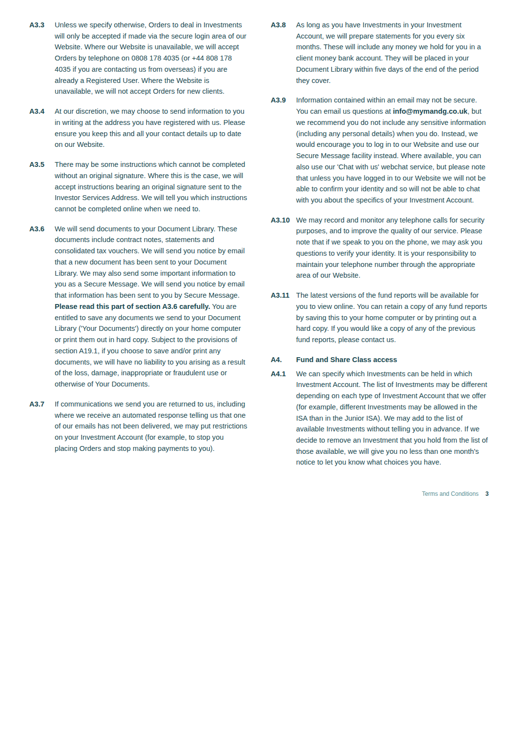A3.3
Unless we specify otherwise, Orders to deal in Investments will only be accepted if made via the secure login area of our Website. Where our Website is unavailable, we will accept Orders by telephone on 0808 178 4035 (or +44 808 178 4035 if you are contacting us from overseas) if you are already a Registered User. Where the Website is unavailable, we will not accept Orders for new clients.
A3.4
At our discretion, we may choose to send information to you in writing at the address you have registered with us. Please ensure you keep this and all your contact details up to date on our Website.
A3.5
There may be some instructions which cannot be completed without an original signature. Where this is the case, we will accept instructions bearing an original signature sent to the Investor Services Address. We will tell you which instructions cannot be completed online when we need to.
A3.6
We will send documents to your Document Library. These documents include contract notes, statements and consolidated tax vouchers. We will send you notice by email that a new document has been sent to your Document Library. We may also send some important information to you as a Secure Message. We will send you notice by email that information has been sent to you by Secure Message. Please read this part of section A3.6 carefully. You are entitled to save any documents we send to your Document Library ('Your Documents') directly on your home computer or print them out in hard copy. Subject to the provisions of section A19.1, if you choose to save and/or print any documents, we will have no liability to you arising as a result of the loss, damage, inappropriate or fraudulent use or otherwise of Your Documents.
A3.7
If communications we send you are returned to us, including where we receive an automated response telling us that one of our emails has not been delivered, we may put restrictions on your Investment Account (for example, to stop you placing Orders and stop making payments to you).
A3.8
As long as you have Investments in your Investment Account, we will prepare statements for you every six months. These will include any money we hold for you in a client money bank account. They will be placed in your Document Library within five days of the end of the period they cover.
A3.9
Information contained within an email may not be secure. You can email us questions at info@mymandg.co.uk, but we recommend you do not include any sensitive information (including any personal details) when you do. Instead, we would encourage you to log in to our Website and use our Secure Message facility instead. Where available, you can also use our 'Chat with us' webchat service, but please note that unless you have logged in to our Website we will not be able to confirm your identity and so will not be able to chat with you about the specifics of your Investment Account.
A3.10
We may record and monitor any telephone calls for security purposes, and to improve the quality of our service. Please note that if we speak to you on the phone, we may ask you questions to verify your identity. It is your responsibility to maintain your telephone number through the appropriate area of our Website.
A3.11
The latest versions of the fund reports will be available for you to view online. You can retain a copy of any fund reports by saving this to your home computer or by printing out a hard copy. If you would like a copy of any of the previous fund reports, please contact us.
A4.
Fund and Share Class access
A4.1
We can specify which Investments can be held in which Investment Account. The list of Investments may be different depending on each type of Investment Account that we offer (for example, different Investments may be allowed in the ISA than in the Junior ISA). We may add to the list of available Investments without telling you in advance. If we decide to remove an Investment that you hold from the list of those available, we will give you no less than one month's notice to let you know what choices you have.
Terms and Conditions3